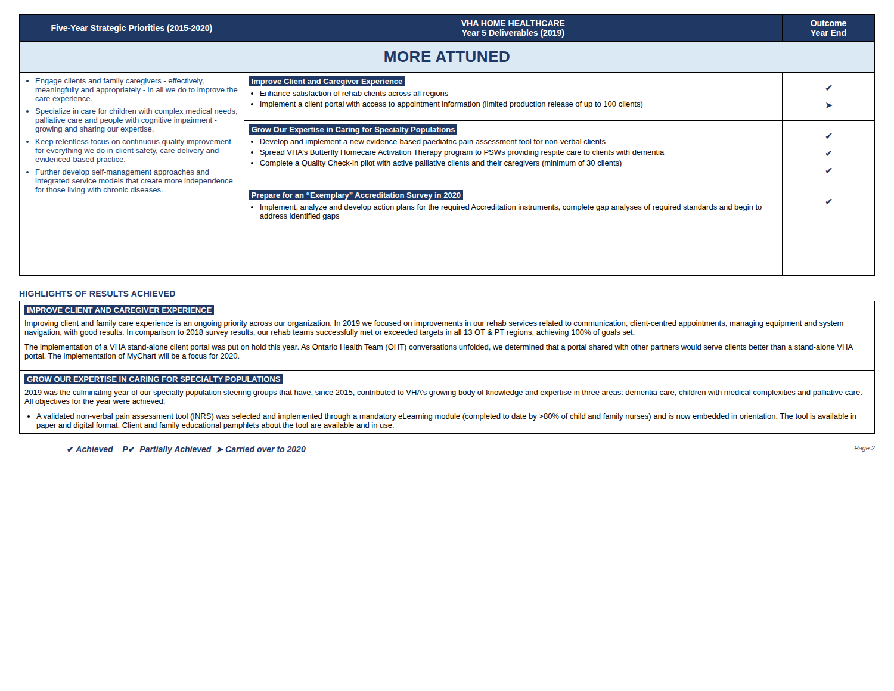| MORE ATTUNED |
| Five-Year Strategic Priorities (2015-2020) | VHA HOME HEALTHCARE Year 5 Deliverables (2019) | Outcome Year End |
| Engage clients and family caregivers - effectively, meaningfully and appropriately - in all we do to improve the care experience. Specialize in care for children with complex medical needs, palliative care and people with cognitive impairment - growing and sharing our expertise. Keep relentless focus on continuous quality improvement for everything we do in client safety, care delivery and evidenced-based practice. Further develop self-management approaches and integrated service models that create more independence for those living with chronic diseases. | Improve Client and Caregiver Experience Enhance satisfaction of rehab clients across all regions Implement a client portal with access to appointment information (limited production release of up to 100 clients) | ✔ ➤ |
| Grow Our Expertise in Caring for Specialty Populations Develop and implement a new evidence-based paediatric pain assessment tool for non-verbal clients Spread VHA’s Butterfly Homecare Activation Therapy program to PSWs providing respite care to clients with dementia Complete a Quality Check-in pilot with active palliative clients and their caregivers (minimum of 30 clients) | ✔ ✔ ✔ |
| Prepare for an “Exemplary” Accreditation Survey in 2020 Implement, analyze and develop action plans for the required Accreditation instruments, complete gap analyses of required standards and begin to address identified gaps | ✔ |
HIGHLIGHTS OF RESULTS ACHIEVED
IMPROVE CLIENT AND CAREGIVER EXPERIENCE
Improving client and family care experience is an ongoing priority across our organization. In 2019 we focused on improvements in our rehab services related to communication, client-centred appointments, managing equipment and system navigation, with good results. In comparison to 2018 survey results, our rehab teams successfully met or exceeded targets in all 13 OT & PT regions, achieving 100% of goals set.
The implementation of a VHA stand-alone client portal was put on hold this year. As Ontario Health Team (OHT) conversations unfolded, we determined that a portal shared with other partners would serve clients better than a stand-alone VHA portal. The implementation of MyChart will be a focus for 2020.
GROW OUR EXPERTISE IN CARING FOR SPECIALTY POPULATIONS
2019 was the culminating year of our specialty population steering groups that have, since 2015, contributed to VHA’s growing body of knowledge and expertise in three areas: dementia care, children with medical complexities and palliative care. All objectives for the year were achieved:
A validated non-verbal pain assessment tool (INRS) was selected and implemented through a mandatory eLearning module (completed to date by >80% of child and family nurses) and is now embedded in orientation. The tool is available in paper and digital format. Client and family educational pamphlets about the tool are available and in use.
✔ Achieved P✔ Partially Achieved ➤ Carried over to 2020 Page 2